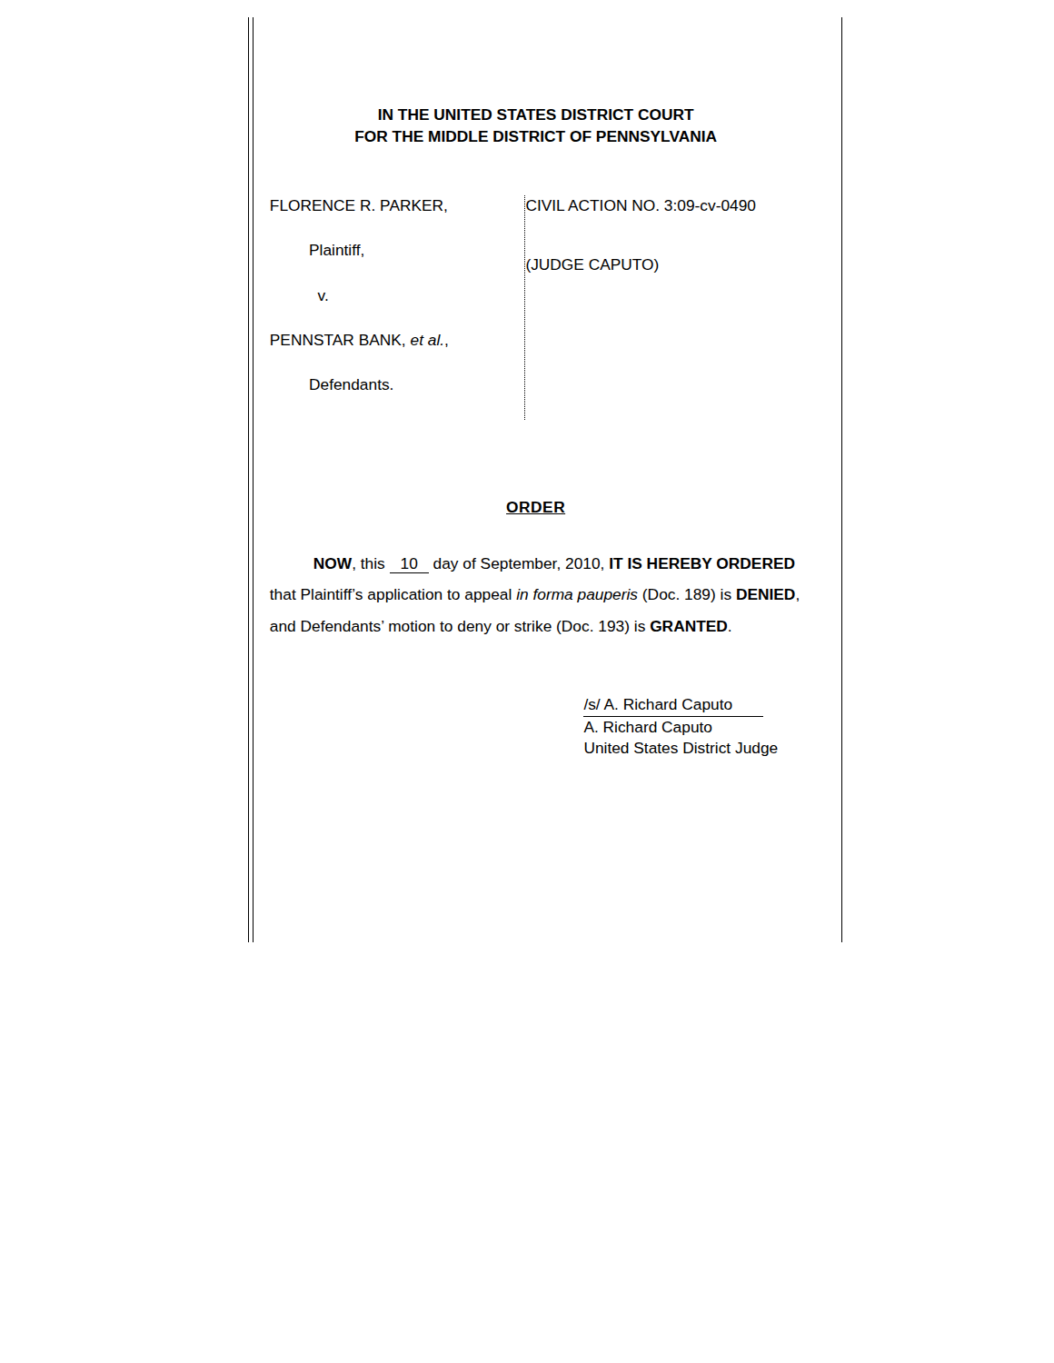IN THE UNITED STATES DISTRICT COURT
FOR THE MIDDLE DISTRICT OF PENNSYLVANIA
| FLORENCE R. PARKER, Plaintiff, v. PENNSTAR BANK, et al. , Defendants. | CIVIL ACTION NO. 3:09-cv-0490 (JUDGE CAPUTO) |
ORDER
NOW, this 10 day of September, 2010, IT IS HEREBY ORDERED that Plaintiff’s application to appeal in forma pauperis (Doc. 189) is DENIED, and Defendants’ motion to deny or strike (Doc. 193) is GRANTED.
/s/ A. Richard Caputo
A. Richard Caputo
United States District Judge